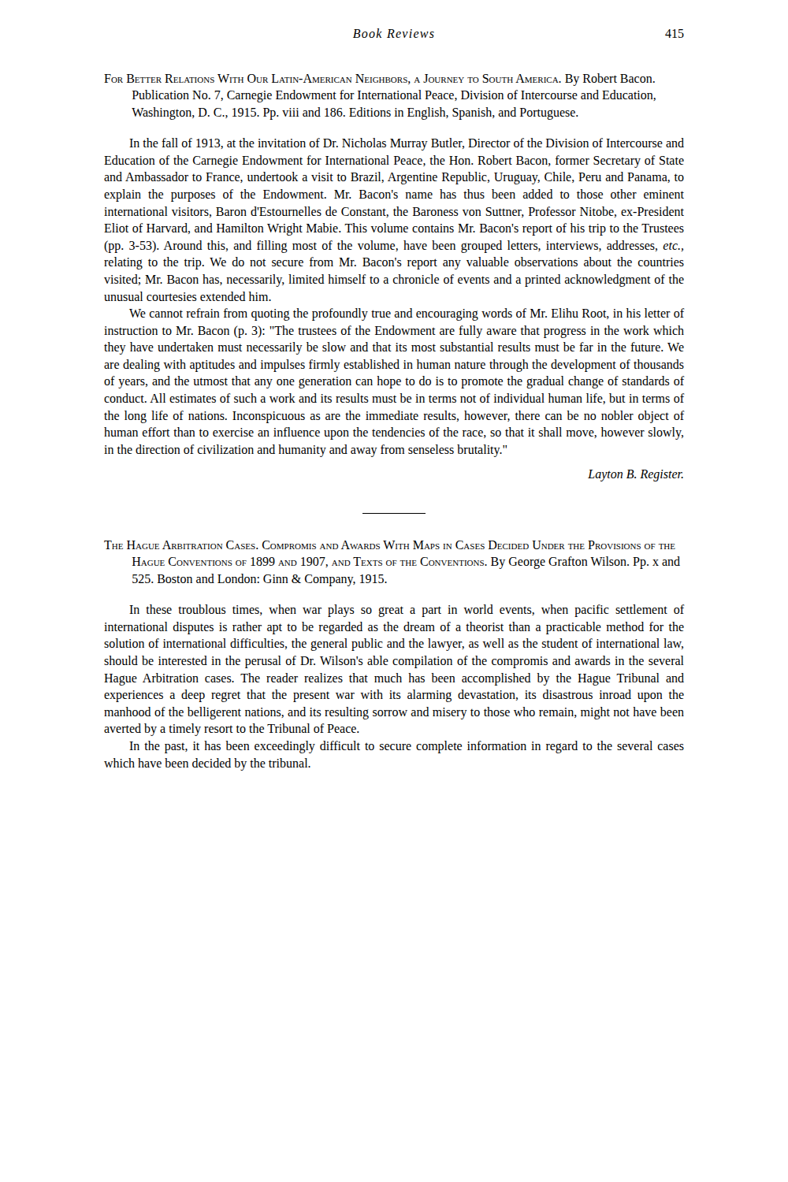Book Reviews 415
For Better Relations With Our Latin-American Neighbors, a Journey to South America. By Robert Bacon. Publication No. 7, Carnegie Endowment for International Peace, Division of Intercourse and Education, Washington, D. C., 1915. Pp. viii and 186. Editions in English, Spanish, and Portuguese.
In the fall of 1913, at the invitation of Dr. Nicholas Murray Butler, Director of the Division of Intercourse and Education of the Carnegie Endowment for International Peace, the Hon. Robert Bacon, former Secretary of State and Ambassador to France, undertook a visit to Brazil, Argentine Republic, Uruguay, Chile, Peru and Panama, to explain the purposes of the Endowment. Mr. Bacon's name has thus been added to those other eminent international visitors, Baron d'Estournelles de Constant, the Baroness von Suttner, Professor Nitobe, ex-President Eliot of Harvard, and Hamilton Wright Mabie. This volume contains Mr. Bacon's report of his trip to the Trustees (pp. 3-53). Around this, and filling most of the volume, have been grouped letters, interviews, addresses, etc., relating to the trip. We do not secure from Mr. Bacon's report any valuable observations about the countries visited; Mr. Bacon has, necessarily, limited himself to a chronicle of events and a printed acknowledgment of the unusual courtesies extended him.
We cannot refrain from quoting the profoundly true and encouraging words of Mr. Elihu Root, in his letter of instruction to Mr. Bacon (p. 3): "The trustees of the Endowment are fully aware that progress in the work which they have undertaken must necessarily be slow and that its most substantial results must be far in the future. We are dealing with aptitudes and impulses firmly established in human nature through the development of thousands of years, and the utmost that any one generation can hope to do is to promote the gradual change of standards of conduct. All estimates of such a work and its results must be in terms not of individual human life, but in terms of the long life of nations. Inconspicuous as are the immediate results, however, there can be no nobler object of human effort than to exercise an influence upon the tendencies of the race, so that it shall move, however slowly, in the direction of civilization and humanity and away from senseless brutality."
Layton B. Register.
The Hague Arbitration Cases. Compromis and Awards With Maps in Cases Decided Under the Provisions of the Hague Conventions of 1899 and 1907, and Texts of the Conventions. By George Grafton Wilson. Pp. x and 525. Boston and London: Ginn & Company, 1915.
In these troublous times, when war plays so great a part in world events, when pacific settlement of international disputes is rather apt to be regarded as the dream of a theorist than a practicable method for the solution of international difficulties, the general public and the lawyer, as well as the student of international law, should be interested in the perusal of Dr. Wilson's able compilation of the compromis and awards in the several Hague Arbitration cases. The reader realizes that much has been accomplished by the Hague Tribunal and experiences a deep regret that the present war with its alarming devastation, its disastrous inroad upon the manhood of the belligerent nations, and its resulting sorrow and misery to those who remain, might not have been averted by a timely resort to the Tribunal of Peace.
In the past, it has been exceedingly difficult to secure complete information in regard to the several cases which have been decided by the tribunal.